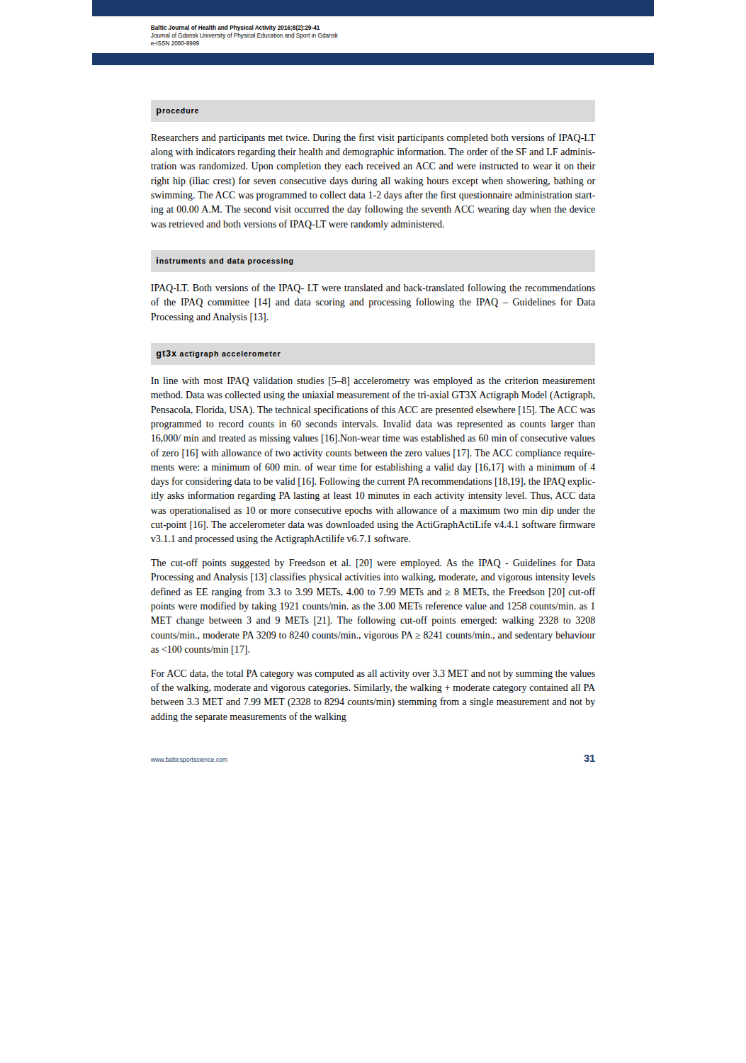Baltic Journal of Health and Physical Activity 2016;8(2):29-41
Journal of Gdansk University of Physical Education and Sport in Gdansk
e-ISSN 2080-9999
Procedure
Researchers and participants met twice. During the first visit participants completed both versions of IPAQ-LT along with indicators regarding their health and demographic information. The order of the SF and LF administration was randomized. Upon completion they each received an ACC and were instructed to wear it on their right hip (iliac crest) for seven consecutive days during all waking hours except when showering, bathing or swimming. The ACC was programmed to collect data 1-2 days after the first questionnaire administration starting at 00.00 A.M. The second visit occurred the day following the seventh ACC wearing day when the device was retrieved and both versions of IPAQ-LT were randomly administered.
Instruments and data processing
IPAQ-LT. Both versions of the IPAQ- LT were translated and back-translated following the recommendations of the IPAQ committee [14] and data scoring and processing following the IPAQ – Guidelines for Data Processing and Analysis [13].
GT3X actigraph accelerometer
In line with most IPAQ validation studies [5–8] accelerometry was employed as the criterion measurement method. Data was collected using the uniaxial measurement of the tri-axial GT3X Actigraph Model (Actigraph, Pensacola, Florida, USA). The technical specifications of this ACC are presented elsewhere [15]. The ACC was programmed to record counts in 60 seconds intervals. Invalid data was represented as counts larger than 16,000/ min and treated as missing values [16].Non-wear time was established as 60 min of consecutive values of zero [16] with allowance of two activity counts between the zero values [17]. The ACC compliance requirements were: a minimum of 600 min. of wear time for establishing a valid day [16,17] with a minimum of 4 days for considering data to be valid [16]. Following the current PA recommendations [18,19], the IPAQ explicitly asks information regarding PA lasting at least 10 minutes in each activity intensity level. Thus, ACC data was operationalised as 10 or more consecutive epochs with allowance of a maximum two min dip under the cut-point [16]. The accelerometer data was downloaded using the ActiGraphActiLife v4.4.1 software firmware v3.1.1 and processed using the ActigraphActilife v6.7.1 software.
The cut-off points suggested by Freedson et al. [20] were employed. As the IPAQ - Guidelines for Data Processing and Analysis [13] classifies physical activities into walking, moderate, and vigorous intensity levels defined as EE ranging from 3.3 to 3.99 METs, 4.00 to 7.99 METs and ≥ 8 METs, the Freedson [20] cut-off points were modified by taking 1921 counts/min. as the 3.00 METs reference value and 1258 counts/min. as 1 MET change between 3 and 9 METs [21]. The following cut-off points emerged: walking 2328 to 3208 counts/min., moderate PA 3209 to 8240 counts/min., vigorous PA ≥ 8241 counts/min., and sedentary behaviour as <100 counts/min [17].
For ACC data, the total PA category was computed as all activity over 3.3 MET and not by summing the values of the walking, moderate and vigorous categories. Similarly, the walking + moderate category contained all PA between 3.3 MET and 7.99 MET (2328 to 8294 counts/min) stemming from a single measurement and not by adding the separate measurements of the walking
www.balticsportscience.com
31